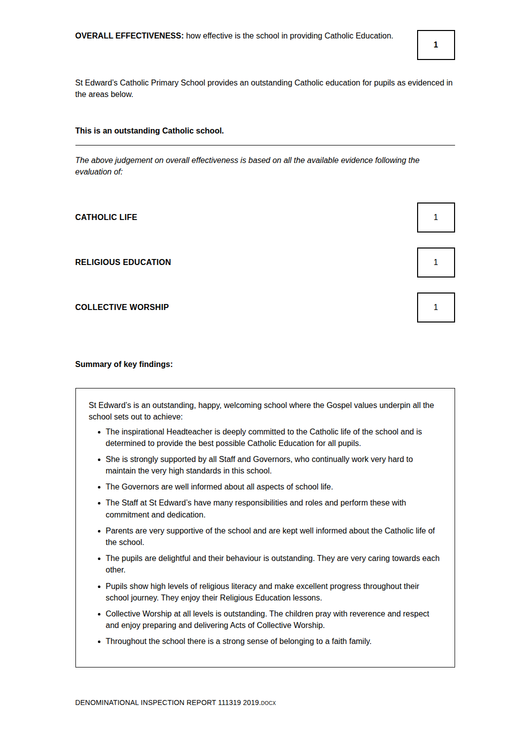OVERALL EFFECTIVENESS: how effective is the school in providing Catholic Education.
1
St Edward’s Catholic Primary School provides an outstanding Catholic education for pupils as evidenced in the areas below.
This is an outstanding Catholic school.
The above judgement on overall effectiveness is based on all the available evidence following the evaluation of:
CATHOLIC LIFE
1
RELIGIOUS EDUCATION
1
COLLECTIVE WORSHIP
1
Summary of key findings:
St Edward’s is an outstanding, happy, welcoming school where the Gospel values underpin all the school sets out to achieve:
The inspirational Headteacher is deeply committed to the Catholic life of the school and is determined to provide the best possible Catholic Education for all pupils.
She is strongly supported by all Staff and Governors, who continually work very hard to maintain the very high standards in this school.
The Governors are well informed about all aspects of school life.
The Staff at St Edward’s have many responsibilities and roles and perform these with commitment and dedication.
Parents are very supportive of the school and are kept well informed about the Catholic life of the school.
The pupils are delightful and their behaviour is outstanding. They are very caring towards each other.
Pupils show high levels of religious literacy and make excellent progress throughout their school journey. They enjoy their Religious Education lessons.
Collective Worship at all levels is outstanding. The children pray with reverence and respect and enjoy preparing and delivering Acts of Collective Worship.
Throughout the school there is a strong sense of belonging to a faith family.
DENOMINATIONAL INSPECTION REPORT 111319 2019.docx